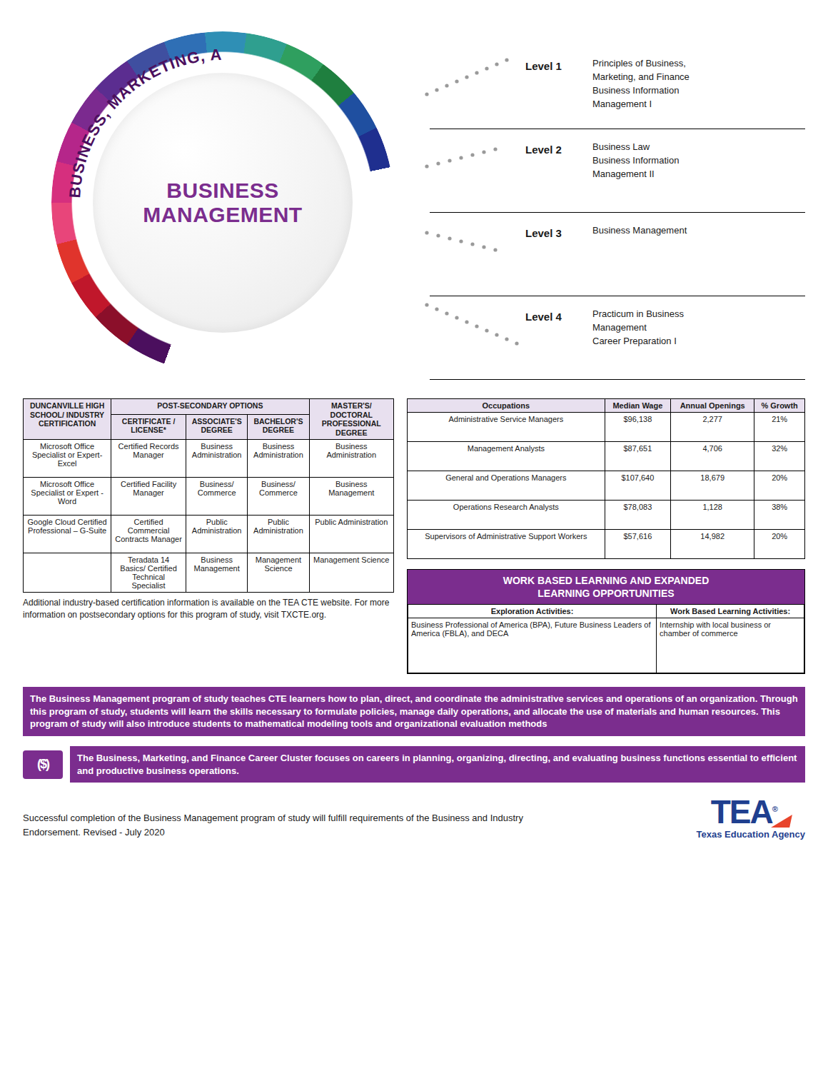BUSINESS
MANAGEMENT
BUSINESS, MARKETING, AND FINANCE
Level 1
Principles of Business,
Marketing, and Finance
Business Information
Management I
Level 2
Business Law
Business Information
Management II
Level 3
Business Management
Level 4
Practicum in Business
Management
Career Preparation I
| DUNCANVILLE HIGH SCHOOL/ INDUSTRY CERTIFICATION | POST-SECONDARY OPTIONS | MASTER'S/ DOCTORAL PROFESSIONAL DEGREE |
| --- | --- | --- |
| CERTIFICATE / LICENSE* | ASSOCIATE'S DEGREE | BACHELOR'S DEGREE |
| Microsoft Office Specialist or Expert- Excel | Certified Records Manager | Business Administration | Business Administration | Business Administration |
| Microsoft Office Specialist or Expert - Word | Certified Facility Manager | Business/ Commerce | Business/ Commerce | Business Management |
| Google Cloud Certified Professional – G-Suite | Certified Commercial Contracts Manager | Public Administration | Public Administration | Public Administration |
| | Teradata 14 Basics/ Certified Technical Specialist | Business Management | Management Science | Management Science |
Additional industry-based certification information is available on the TEA CTE website. For more information on postsecondary options for this program of study, visit TXCTE.org.
| Occupations | Median Wage | Annual Openings | % Growth |
| --- | --- | --- | --- |
| Administrative Service Managers | $96,138 | 2,277 | 21% |
| Management Analysts | $87,651 | 4,706 | 32% |
| General and Operations Managers | $107,640 | 18,679 | 20% |
| Operations Research Analysts | $78,083 | 1,128 | 38% |
| Supervisors of Administrative Support Workers | $57,616 | 14,982 | 20% |
WORK BASED LEARNING AND EXPANDED
LEARNING OPPORTUNITIES
| Exploration Activities: | Work Based Learning Activities: |
| --- | --- |
| Business Professional of America (BPA), Future Business Leaders of America (FBLA), and DECA | Internship with local business or chamber of commerce |
The Business Management program of study teaches CTE learners how to plan, direct, and coordinate the administrative services and operations of an organization. Through this program of study, students will learn the skills necessary to formulate policies, manage daily operations, and allocate the use of materials and human resources. This program of study will also introduce students to mathematical modeling tools and organizational evaluation methods
($)
The Business, Marketing, and Finance Career Cluster focuses on careers in planning, organizing, directing, and evaluating business functions essential to efficient and productive business operations.
Successful completion of the Business Management program of study will fulfill requirements of the Business and Industry Endorsement. Revised - July 2020
TEA®
Texas Education Agency